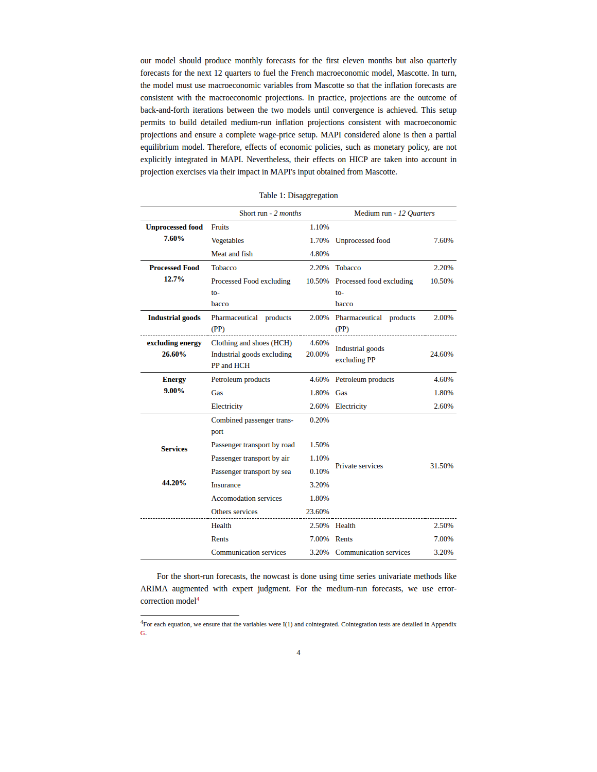our model should produce monthly forecasts for the first eleven months but also quarterly forecasts for the next 12 quarters to fuel the French macroeconomic model, Mascotte. In turn, the model must use macroeconomic variables from Mascotte so that the inflation forecasts are consistent with the macroeconomic projections. In practice, projections are the outcome of back-and-forth iterations between the two models until convergence is achieved. This setup permits to build detailed medium-run inflation projections consistent with macroeconomic projections and ensure a complete wage-price setup. MAPI considered alone is then a partial equilibrium model. Therefore, effects of economic policies, such as monetary policy, are not explicitly integrated in MAPI. Nevertheless, their effects on HICP are taken into account in projection exercises via their impact in MAPI's input obtained from Mascotte.
Table 1: Disaggregation
| | Short run - 2 months | Medium run - 12 Quarters |
| --- | --- | --- |
| Unprocessed food 7.60% | Fruits | 1.10% | Unprocessed food | 7.60% |
| Vegetables | 1.70% |
| Meat and fish | 4.80% |
| Processed Food 12.7% | Tobacco | 2.20% | Tobacco | 2.20% |
| Processed Food excluding to- bacco | 10.50% | Processed food excluding to- bacco | 10.50% |
| Industrial goods | Pharmaceutical products (PP) | 2.00% | Pharmaceutical products (PP) | 2.00% |
| excluding energy 26.60% | Clothing and shoes (HCH) Industrial goods excluding PP and HCH | 4.60% 20.00% | Industrial goods excluding PP | 24.60% |
| Energy 9.00% | Petroleum products | 4.60% | Petroleum products | 4.60% |
| Gas | 1.80% | Gas | 1.80% |
| Electricity | 2.60% | Electricity | 2.60% |
| Services 44.20% | Combined passenger trans- port | 0.20% | Private services | 31.50% |
| Passenger transport by road | 1.50% |
| Passenger transport by air | 1.10% |
| Passenger transport by sea | 0.10% |
| Insurance | 3.20% |
| Accomodation services | 1.80% |
| Others services | 23.60% |
| | Health | 2.50% | Health | 2.50% |
| | Rents | 7.00% | Rents | 7.00% |
| | Communication services | 3.20% | Communication services | 3.20% |
For the short-run forecasts, the nowcast is done using time series univariate methods like ARIMA augmented with expert judgment. For the medium-run forecasts, we use error-correction model4
4For each equation, we ensure that the variables were I(1) and cointegrated. Cointegration tests are detailed in Appendix G.
4